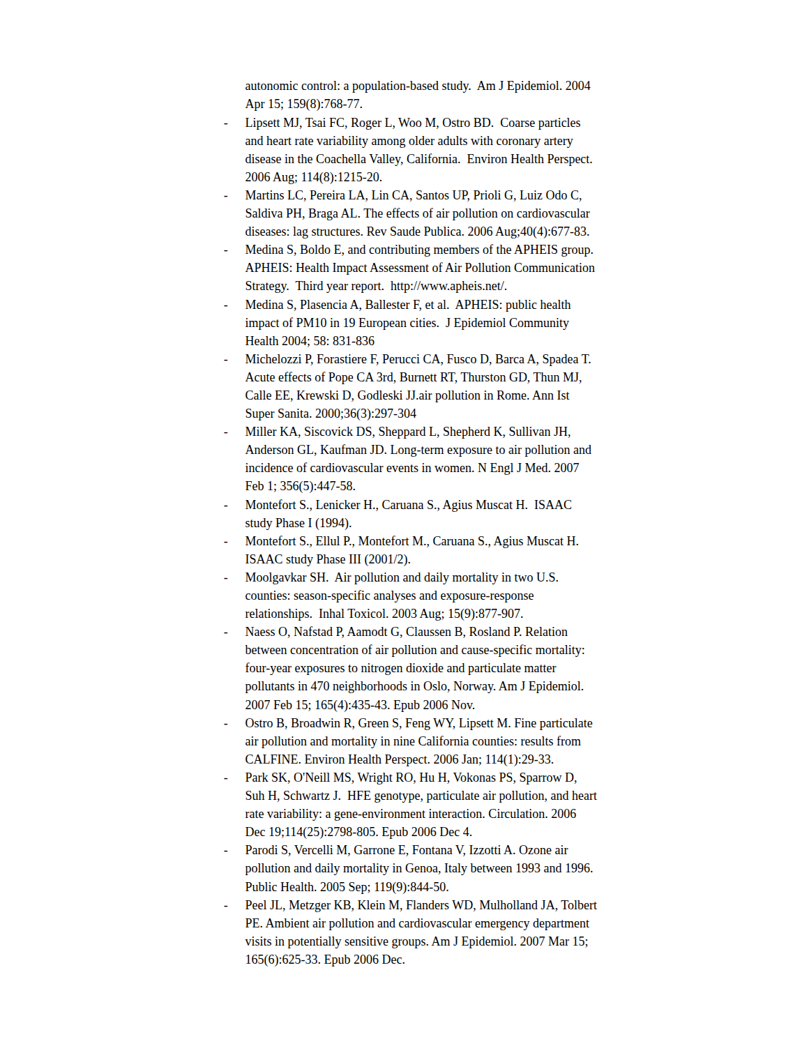autonomic control: a population-based study. Am J Epidemiol. 2004 Apr 15; 159(8):768-77.
Lipsett MJ, Tsai FC, Roger L, Woo M, Ostro BD. Coarse particles and heart rate variability among older adults with coronary artery disease in the Coachella Valley, California. Environ Health Perspect. 2006 Aug; 114(8):1215-20.
Martins LC, Pereira LA, Lin CA, Santos UP, Prioli G, Luiz Odo C, Saldiva PH, Braga AL. The effects of air pollution on cardiovascular diseases: lag structures. Rev Saude Publica. 2006 Aug;40(4):677-83.
Medina S, Boldo E, and contributing members of the APHEIS group. APHEIS: Health Impact Assessment of Air Pollution Communication Strategy. Third year report. http://www.apheis.net/.
Medina S, Plasencia A, Ballester F, et al. APHEIS: public health impact of PM10 in 19 European cities. J Epidemiol Community Health 2004; 58: 831-836
Michelozzi P, Forastiere F, Perucci CA, Fusco D, Barca A, Spadea T. Acute effects of Pope CA 3rd, Burnett RT, Thurston GD, Thun MJ, Calle EE, Krewski D, Godleski JJ.air pollution in Rome. Ann Ist Super Sanita. 2000;36(3):297-304
Miller KA, Siscovick DS, Sheppard L, Shepherd K, Sullivan JH, Anderson GL, Kaufman JD. Long-term exposure to air pollution and incidence of cardiovascular events in women. N Engl J Med. 2007 Feb 1; 356(5):447-58.
Montefort S., Lenicker H., Caruana S., Agius Muscat H. ISAAC study Phase I (1994).
Montefort S., Ellul P., Montefort M., Caruana S., Agius Muscat H. ISAAC study Phase III (2001/2).
Moolgavkar SH. Air pollution and daily mortality in two U.S. counties: season-specific analyses and exposure-response relationships. Inhal Toxicol. 2003 Aug; 15(9):877-907.
Naess O, Nafstad P, Aamodt G, Claussen B, Rosland P. Relation between concentration of air pollution and cause-specific mortality: four-year exposures to nitrogen dioxide and particulate matter pollutants in 470 neighborhoods in Oslo, Norway. Am J Epidemiol. 2007 Feb 15; 165(4):435-43. Epub 2006 Nov.
Ostro B, Broadwin R, Green S, Feng WY, Lipsett M. Fine particulate air pollution and mortality in nine California counties: results from CALFINE. Environ Health Perspect. 2006 Jan; 114(1):29-33.
Park SK, O'Neill MS, Wright RO, Hu H, Vokonas PS, Sparrow D, Suh H, Schwartz J. HFE genotype, particulate air pollution, and heart rate variability: a gene-environment interaction. Circulation. 2006 Dec 19;114(25):2798-805. Epub 2006 Dec 4.
Parodi S, Vercelli M, Garrone E, Fontana V, Izzotti A. Ozone air pollution and daily mortality in Genoa, Italy between 1993 and 1996. Public Health. 2005 Sep; 119(9):844-50.
Peel JL, Metzger KB, Klein M, Flanders WD, Mulholland JA, Tolbert PE. Ambient air pollution and cardiovascular emergency department visits in potentially sensitive groups. Am J Epidemiol. 2007 Mar 15; 165(6):625-33. Epub 2006 Dec.